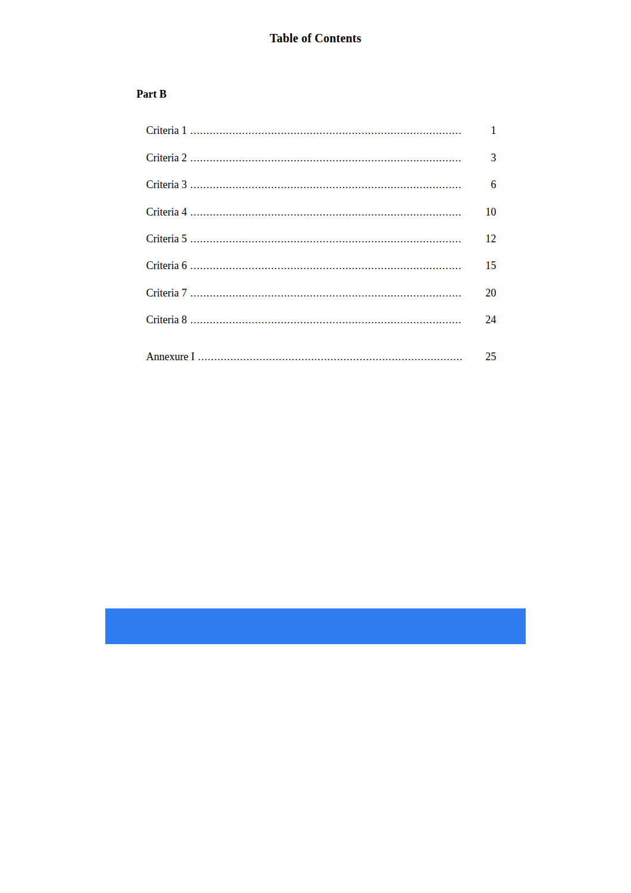Table of Contents
Part B
Criteria 1 ................................................................................................. 1
Criteria 2 ................................................................................................. 3
Criteria 3 ................................................................................................. 6
Criteria 4 ................................................................................................. 10
Criteria 5 ................................................................................................. 12
Criteria 6 ................................................................................................. 15
Criteria 7 ................................................................................................. 20
Criteria 8 ................................................................................................. 24
Annexure I ............................................................................................... 25